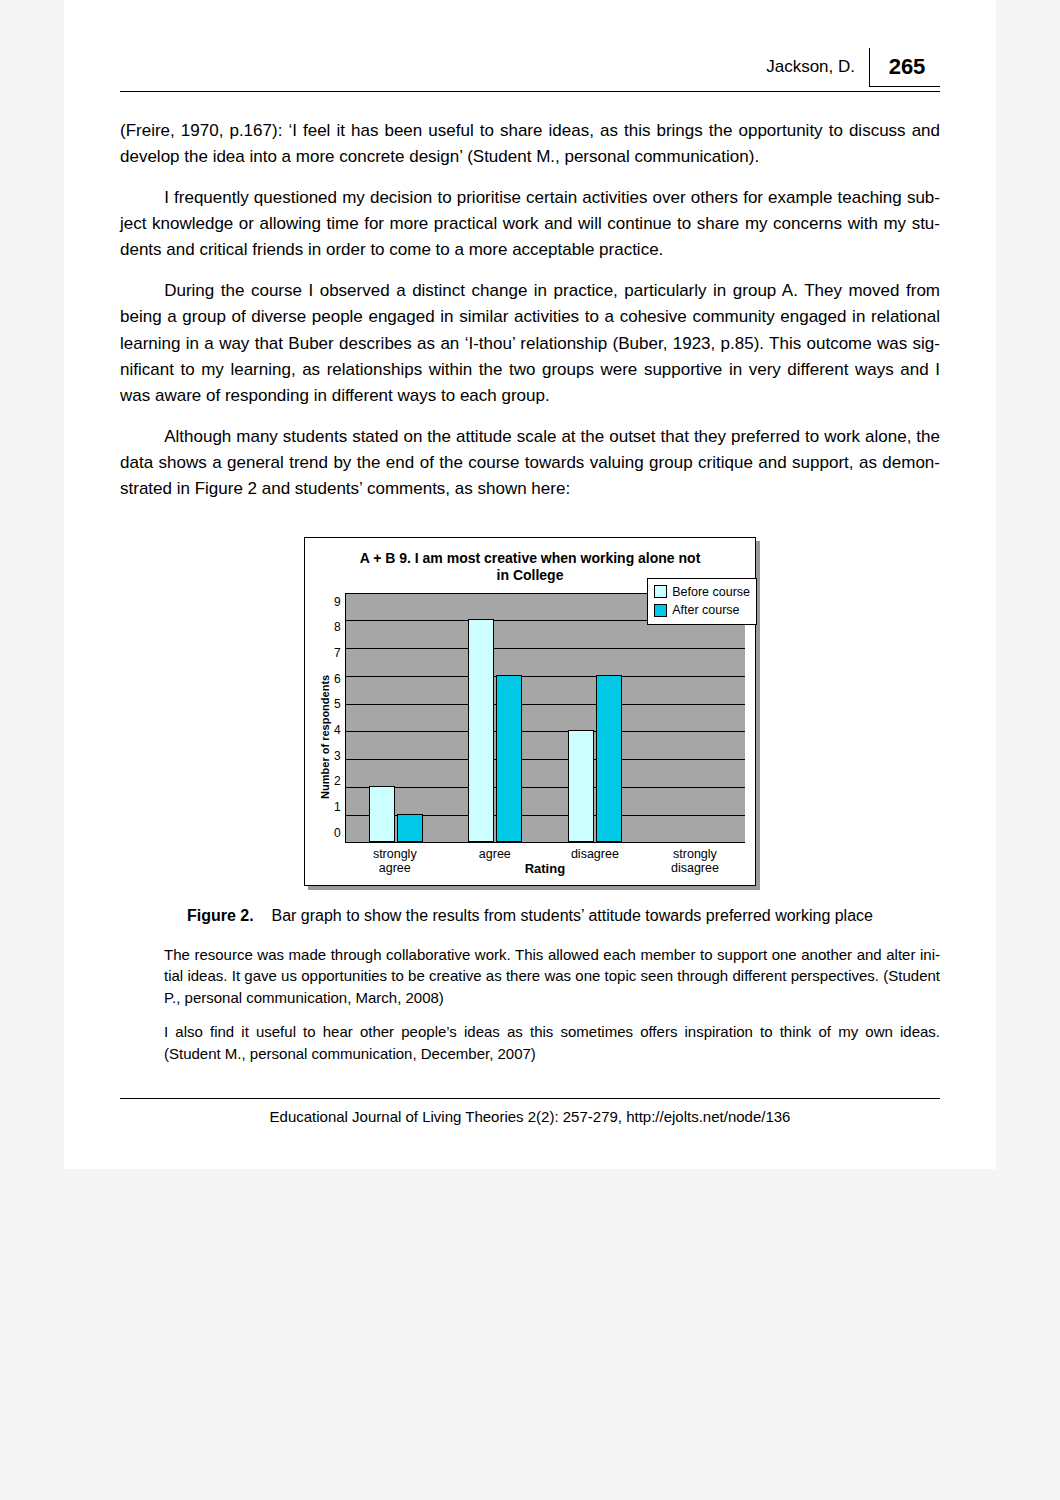Jackson, D.
265
(Freire, 1970, p.167): ‘I feel it has been useful to share ideas, as this brings the opportunity to discuss and develop the idea into a more concrete design’ (Student M., personal communication).
I frequently questioned my decision to prioritise certain activities over others for example teaching subject knowledge or allowing time for more practical work and will continue to share my concerns with my students and critical friends in order to come to a more acceptable practice.
During the course I observed a distinct change in practice, particularly in group A. They moved from being a group of diverse people engaged in similar activities to a cohesive community engaged in relational learning in a way that Buber describes as an ‘I-thou’ relationship (Buber, 1923, p.85). This outcome was significant to my learning, as relationships within the two groups were supportive in very different ways and I was aware of responding in different ways to each group.
Although many students stated on the attitude scale at the outset that they preferred to work alone, the data shows a general trend by the end of the course towards valuing group critique and support, as demonstrated in Figure 2 and students’ comments, as shown here:
A + B 9. I am most creative when working alone not
in College
Number of respondents
98765 43210
strongly
agree
agree
disagree
strongly
disagree
Rating
Before course
After course
Figure 2. Bar graph to show the results from students’ attitude towards preferred working place
The resource was made through collaborative work. This allowed each member to support one another and alter initial ideas. It gave us opportunities to be creative as there was one topic seen through different perspectives. (Student P., personal communication, March, 2008)
I also find it useful to hear other people’s ideas as this sometimes offers inspiration to think of my own ideas. (Student M., personal communication, December, 2007)
Educational Journal of Living Theories 2(2): 257-279, http://ejolts.net/node/136